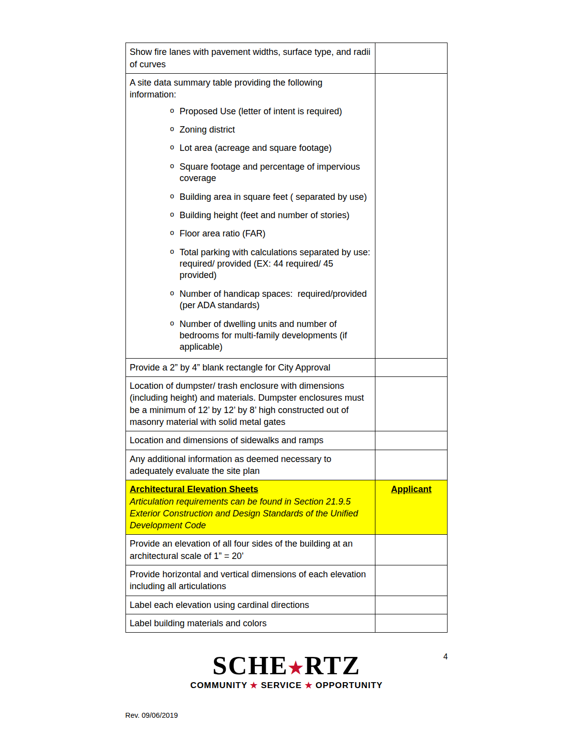| Show fire lanes with pavement widths, surface type, and radii of curves | |
| A site data summary table providing the following information: o Proposed Use (letter of intent is required) o Zoning district o Lot area (acreage and square footage) o Square footage and percentage of impervious coverage o Building area in square feet ( separated by use) o Building height (feet and number of stories) o Floor area ratio (FAR) o Total parking with calculations separated by use: required/ provided (EX: 44 required/ 45 provided) o Number of handicap spaces: required/provided (per ADA standards) o Number of dwelling units and number of bedrooms for multi-family developments (if applicable) | |
| Provide a 2” by 4” blank rectangle for City Approval | |
| Location of dumpster/ trash enclosure with dimensions (including height) and materials. Dumpster enclosures must be a minimum of 12’ by 12’ by 8’ high constructed out of masonry material with solid metal gates | |
| Location and dimensions of sidewalks and ramps | |
| Any additional information as deemed necessary to adequately evaluate the site plan | |
| Architectural Elevation Sheets Articulation requirements can be found in Section 21.9.5 Exterior Construction and Design Standards of the Unified Development Code | Applicant |
| Provide an elevation of all four sides of the building at an architectural scale of 1” = 20’ | |
| Provide horizontal and vertical dimensions of each elevation including all articulations | |
| Label each elevation using cardinal directions | |
| Label building materials and colors | |
4
SCHE★RTZ
COMMUNITY ★ SERVICE ★ OPPORTUNITY
Rev. 09/06/2019